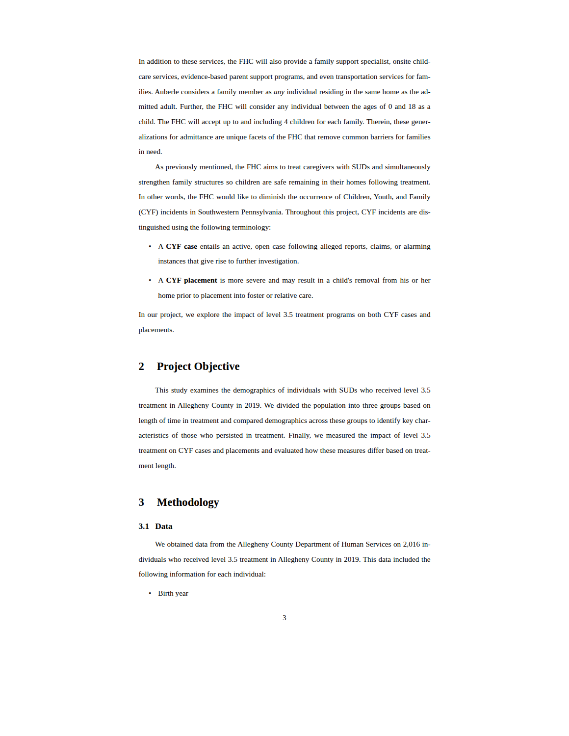In addition to these services, the FHC will also provide a family support specialist, onsite childcare services, evidence-based parent support programs, and even transportation services for families. Auberle considers a family member as any individual residing in the same home as the admitted adult. Further, the FHC will consider any individual between the ages of 0 and 18 as a child. The FHC will accept up to and including 4 children for each family. Therein, these generalizations for admittance are unique facets of the FHC that remove common barriers for families in need.
As previously mentioned, the FHC aims to treat caregivers with SUDs and simultaneously strengthen family structures so children are safe remaining in their homes following treatment. In other words, the FHC would like to diminish the occurrence of Children, Youth, and Family (CYF) incidents in Southwestern Pennsylvania. Throughout this project, CYF incidents are distinguished using the following terminology:
A CYF case entails an active, open case following alleged reports, claims, or alarming instances that give rise to further investigation.
A CYF placement is more severe and may result in a child's removal from his or her home prior to placement into foster or relative care.
In our project, we explore the impact of level 3.5 treatment programs on both CYF cases and placements.
2 Project Objective
This study examines the demographics of individuals with SUDs who received level 3.5 treatment in Allegheny County in 2019. We divided the population into three groups based on length of time in treatment and compared demographics across these groups to identify key characteristics of those who persisted in treatment. Finally, we measured the impact of level 3.5 treatment on CYF cases and placements and evaluated how these measures differ based on treatment length.
3 Methodology
3.1 Data
We obtained data from the Allegheny County Department of Human Services on 2,016 individuals who received level 3.5 treatment in Allegheny County in 2019. This data included the following information for each individual:
Birth year
3